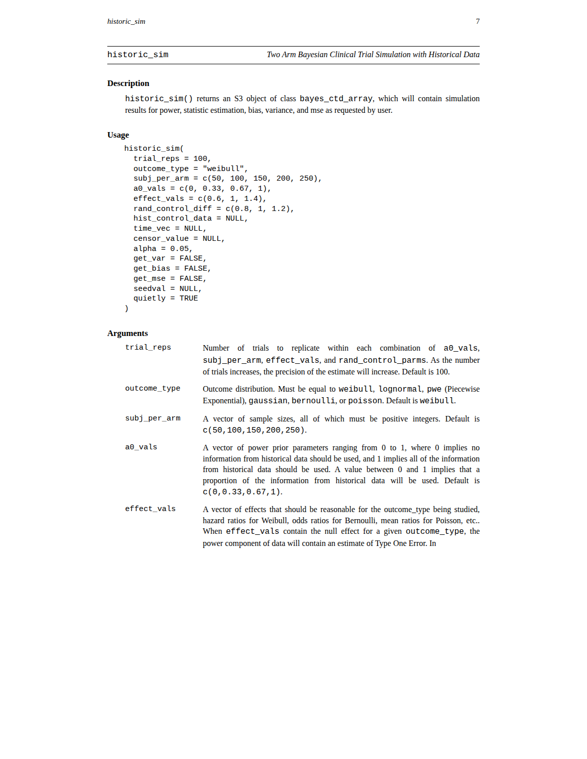historic_sim 7
historic_sim Two Arm Bayesian Clinical Trial Simulation with Historical Data
Description
historic_sim() returns an S3 object of class bayes_ctd_array, which will contain simulation results for power, statistic estimation, bias, variance, and mse as requested by user.
Usage
historic_sim(
  trial_reps = 100,
  outcome_type = "weibull",
  subj_per_arm = c(50, 100, 150, 200, 250),
  a0_vals = c(0, 0.33, 0.67, 1),
  effect_vals = c(0.6, 1, 1.4),
  rand_control_diff = c(0.8, 1, 1.2),
  hist_control_data = NULL,
  time_vec = NULL,
  censor_value = NULL,
  alpha = 0.05,
  get_var = FALSE,
  get_bias = FALSE,
  get_mse = FALSE,
  seedval = NULL,
  quietly = TRUE
)
Arguments
trial_reps
Number of trials to replicate within each combination of a0_vals, subj_per_arm, effect_vals, and rand_control_parms. As the number of trials increases, the precision of the estimate will increase. Default is 100.
outcome_type
Outcome distribution. Must be equal to weibull, lognormal, pwe (Piecewise Exponential), gaussian, bernoulli, or poisson. Default is weibull.
subj_per_arm
A vector of sample sizes, all of which must be positive integers. Default is c(50,100,150,200,250).
a0_vals
A vector of power prior parameters ranging from 0 to 1, where 0 implies no information from historical data should be used, and 1 implies all of the information from historical data should be used. A value between 0 and 1 implies that a proportion of the information from historical data will be used. Default is c(0,0.33,0.67,1).
effect_vals
A vector of effects that should be reasonable for the outcome_type being studied, hazard ratios for Weibull, odds ratios for Bernoulli, mean ratios for Poisson, etc.. When effect_vals contain the null effect for a given outcome_type, the power component of data will contain an estimate of Type One Error. In